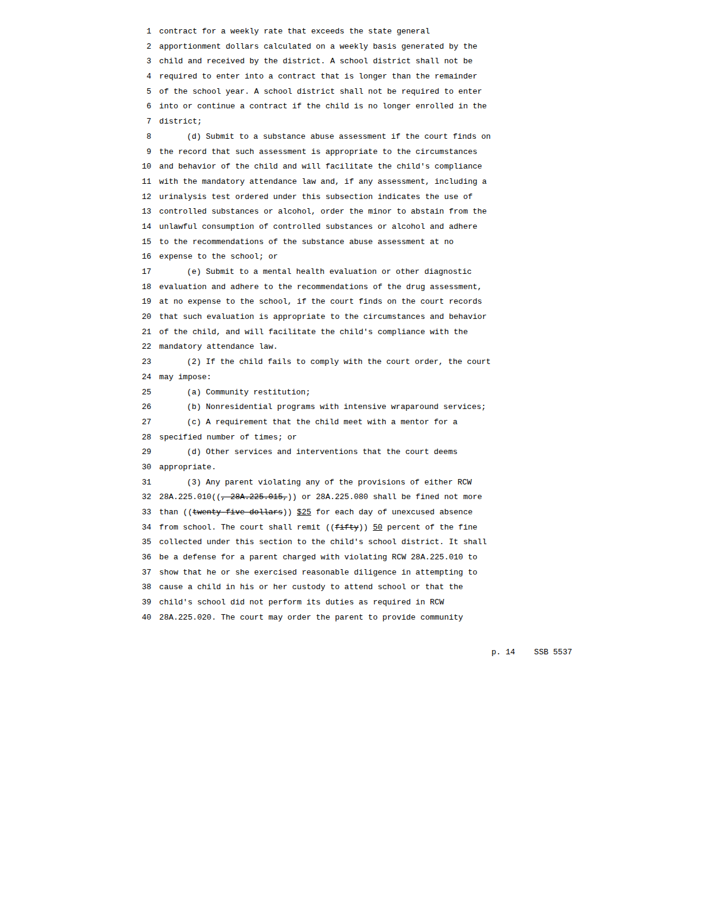contract for a weekly rate that exceeds the state general
apportionment dollars calculated on a weekly basis generated by the
child and received by the district. A school district shall not be
required to enter into a contract that is longer than the remainder
of the school year. A school district shall not be required to enter
into or continue a contract if the child is no longer enrolled in the
district;
(d) Submit to a substance abuse assessment if the court finds on
the record that such assessment is appropriate to the circumstances
and behavior of the child and will facilitate the child's compliance
with the mandatory attendance law and, if any assessment, including a
urinalysis test ordered under this subsection indicates the use of
controlled substances or alcohol, order the minor to abstain from the
unlawful consumption of controlled substances or alcohol and adhere
to the recommendations of the substance abuse assessment at no
expense to the school; or
(e) Submit to a mental health evaluation or other diagnostic
evaluation and adhere to the recommendations of the drug assessment,
at no expense to the school, if the court finds on the court records
that such evaluation is appropriate to the circumstances and behavior
of the child, and will facilitate the child's compliance with the
mandatory attendance law.
(2) If the child fails to comply with the court order, the court
may impose:
(a) Community restitution;
(b) Nonresidential programs with intensive wraparound services;
(c) A requirement that the child meet with a mentor for a
specified number of times; or
(d) Other services and interventions that the court deems
appropriate.
(3) Any parent violating any of the provisions of either RCW
28A.225.010((, 28A.225.015,)) or 28A.225.080 shall be fined not more
than ((twenty-five dollars)) $25 for each day of unexcused absence
from school. The court shall remit ((fifty)) 50 percent of the fine
collected under this section to the child's school district. It shall
be a defense for a parent charged with violating RCW 28A.225.010 to
show that he or she exercised reasonable diligence in attempting to
cause a child in his or her custody to attend school or that the
child's school did not perform its duties as required in RCW
28A.225.020. The court may order the parent to provide community
p. 14 SSB 5537